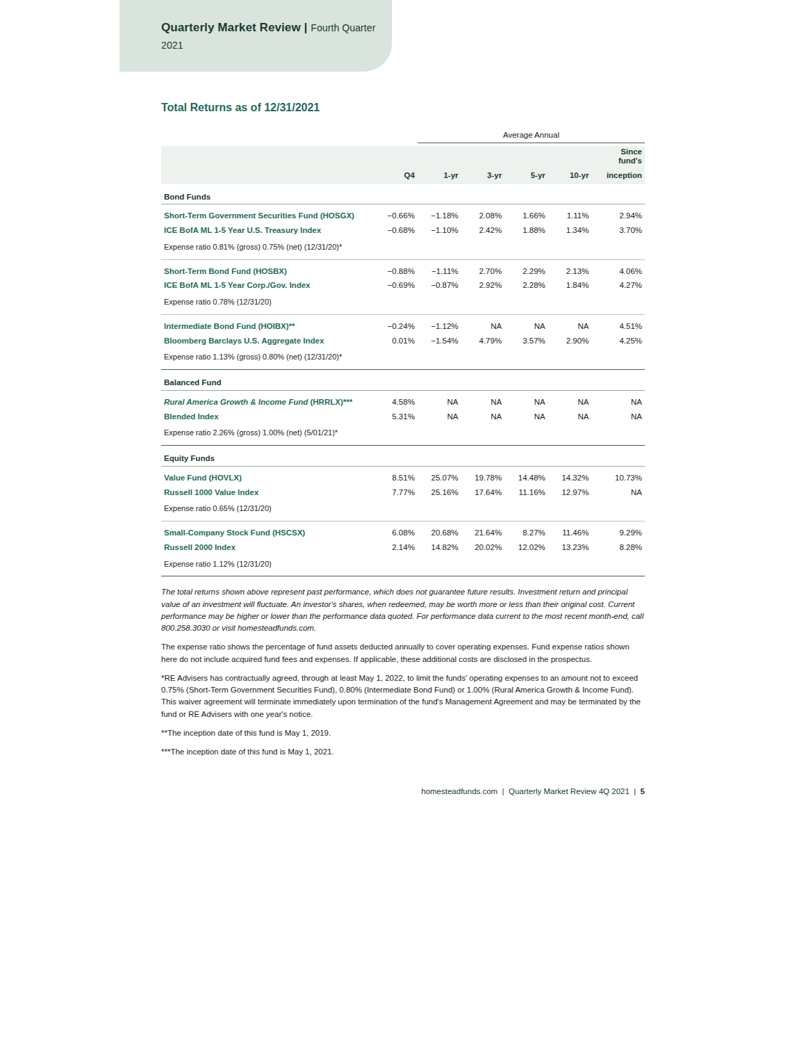Quarterly Market Review | Fourth Quarter 2021
Total Returns as of 12/31/2021
| | | Average Annual |
| --- | --- | --- |
| | | | | | | Since fund's |
| | Q4 | 1-yr | 3-yr | 5-yr | 10-yr | inception |
| Bond Funds |
| Short-Term Government Securities Fund (HOSGX) | −0.66% | −1.18% | 2.08% | 1.66% | 1.11% | 2.94% |
| ICE BofA ML 1-5 Year U.S. Treasury Index | −0.68% | −1.10% | 2.42% | 1.88% | 1.34% | 3.70% |
| Expense ratio 0.81% (gross) 0.75% (net) (12/31/20)* |
| Short-Term Bond Fund (HOSBX) | −0.88% | −1.11% | 2.70% | 2.29% | 2.13% | 4.06% |
| ICE BofA ML 1-5 Year Corp./Gov. Index | −0.69% | −0.87% | 2.92% | 2.28% | 1.84% | 4.27% |
| Expense ratio 0.78% (12/31/20) |
| Intermediate Bond Fund (HOIBX)** | −0.24% | −1.12% | NA | NA | NA | 4.51% |
| Bloomberg Barclays U.S. Aggregate Index | 0.01% | −1.54% | 4.79% | 3.57% | 2.90% | 4.25% |
| Expense ratio 1.13% (gross) 0.80% (net) (12/31/20)* |
| Balanced Fund |
| Rural America Growth & Income Fund (HRRLX)*** | 4.58% | NA | NA | NA | NA | NA |
| Blended Index | 5.31% | NA | NA | NA | NA | NA |
| Expense ratio 2.26% (gross) 1.00% (net) (5/01/21)* |
| Equity Funds |
| Value Fund (HOVLX) | 8.51% | 25.07% | 19.78% | 14.48% | 14.32% | 10.73% |
| Russell 1000 Value Index | 7.77% | 25.16% | 17.64% | 11.16% | 12.97% | NA |
| Expense ratio 0.65% (12/31/20) |
| Small-Company Stock Fund (HSCSX) | 6.08% | 20.68% | 21.64% | 8.27% | 11.46% | 9.29% |
| Russell 2000 Index | 2.14% | 14.82% | 20.02% | 12.02% | 13.23% | 8.28% |
| Expense ratio 1.12% (12/31/20) |
The total returns shown above represent past performance, which does not guarantee future results. Investment return and principal value of an investment will fluctuate. An investor's shares, when redeemed, may be worth more or less than their original cost. Current performance may be higher or lower than the performance data quoted. For performance data current to the most recent month-end, call 800.258.3030 or visit homesteadfunds.com.
The expense ratio shows the percentage of fund assets deducted annually to cover operating expenses. Fund expense ratios shown here do not include acquired fund fees and expenses. If applicable, these additional costs are disclosed in the prospectus.
*RE Advisers has contractually agreed, through at least May 1, 2022, to limit the funds' operating expenses to an amount not to exceed 0.75% (Short-Term Government Securities Fund), 0.80% (Intermediate Bond Fund) or 1.00% (Rural America Growth & Income Fund). This waiver agreement will terminate immediately upon termination of the fund's Management Agreement and may be terminated by the fund or RE Advisers with one year's notice.
**The inception date of this fund is May 1, 2019.
***The inception date of this fund is May 1, 2021.
homesteadfunds.com | Quarterly Market Review 4Q 2021 | 5